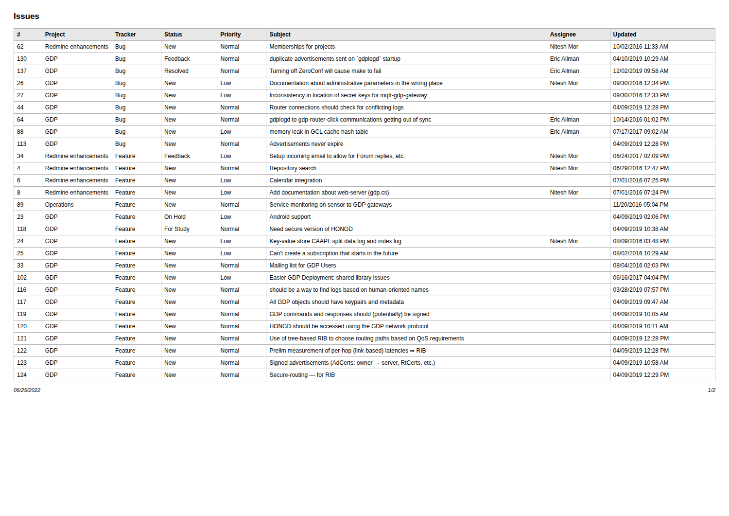Issues
| # | Project | Tracker | Status | Priority | Subject | Assignee | Updated |
| --- | --- | --- | --- | --- | --- | --- | --- |
| 62 | Redmine enhancements | Bug | New | Normal | Memberships for projects | Nitesh Mor | 10/02/2016 11:33 AM |
| 130 | GDP | Bug | Feedback | Normal | duplicate advertisements sent on `gdplogd` startup | Eric Allman | 04/10/2019 10:29 AM |
| 137 | GDP | Bug | Resolved | Normal | Turning off ZeroConf will cause make to fail | Eric Allman | 12/02/2019 09:58 AM |
| 26 | GDP | Bug | New | Low | Documentation about administrative parameters in the wrong place | Nitesh Mor | 09/30/2016 12:34 PM |
| 27 | GDP | Bug | New | Low | Inconsistency in location of secret keys for mqtt-gdp-gateway | | 09/30/2016 12:33 PM |
| 44 | GDP | Bug | New | Normal | Router connections should check for conflicting logs | | 04/09/2019 12:28 PM |
| 64 | GDP | Bug | New | Normal | gdplogd to gdp-router-click communications getting out of sync | Eric Allman | 10/14/2016 01:02 PM |
| 88 | GDP | Bug | New | Low | memory leak in GCL cache hash table | Eric Allman | 07/17/2017 09:02 AM |
| 113 | GDP | Bug | New | Normal | Advertisements never expire | | 04/09/2019 12:28 PM |
| 34 | Redmine enhancements | Feature | Feedback | Low | Setup incoming email to allow for Forum replies, etc. | Nitesh Mor | 06/24/2017 02:09 PM |
| 4 | Redmine enhancements | Feature | New | Normal | Repository search | Nitesh Mor | 06/29/2016 12:47 PM |
| 6 | Redmine enhancements | Feature | New | Low | Calendar integration | | 07/01/2016 07:25 PM |
| 8 | Redmine enhancements | Feature | New | Low | Add documentation about web-server (gdp.cs) | Nitesh Mor | 07/01/2016 07:24 PM |
| 89 | Operations | Feature | New | Normal | Service monitoring on sensor to GDP gateways | | 11/20/2016 05:04 PM |
| 23 | GDP | Feature | On Hold | Low | Android support | | 04/09/2019 02:06 PM |
| 118 | GDP | Feature | For Study | Normal | Need secure version of HONGD | | 04/09/2019 10:38 AM |
| 24 | GDP | Feature | New | Low | Key-value store CAAPI: split data log and index log | Nitesh Mor | 08/09/2016 03:48 PM |
| 25 | GDP | Feature | New | Low | Can't create a subscription that starts in the future | | 08/02/2016 10:29 AM |
| 33 | GDP | Feature | New | Normal | Mailing list for GDP Users | | 08/04/2016 02:03 PM |
| 102 | GDP | Feature | New | Low | Easier GDP Deployment: shared library issues | | 06/16/2017 04:04 PM |
| 116 | GDP | Feature | New | Normal | should be a way to find logs based on human-oriented names | | 03/28/2019 07:57 PM |
| 117 | GDP | Feature | New | Normal | All GDP objects should have keypairs and metadata | | 04/09/2019 09:47 AM |
| 119 | GDP | Feature | New | Normal | GDP commands and responses should (potentially) be signed | | 04/09/2019 10:05 AM |
| 120 | GDP | Feature | New | Normal | HONGD should be accessed using the GDP network protocol | | 04/09/2019 10:11 AM |
| 121 | GDP | Feature | New | Normal | Use of tree-based RIB to choose routing paths based on QoS requirements | | 04/09/2019 12:28 PM |
| 122 | GDP | Feature | New | Normal | Prelim measurement of per-hop (link-based) latencies ⇒ RIB | | 04/09/2019 12:28 PM |
| 123 | GDP | Feature | New | Normal | Signed advertisements (AdCerts: owner → server, RtCerts, etc.) | | 04/09/2019 10:58 AM |
| 124 | GDP | Feature | New | Normal | Secure-routing — for RIB | | 04/09/2019 12:29 PM |
06/25/2022 1/2